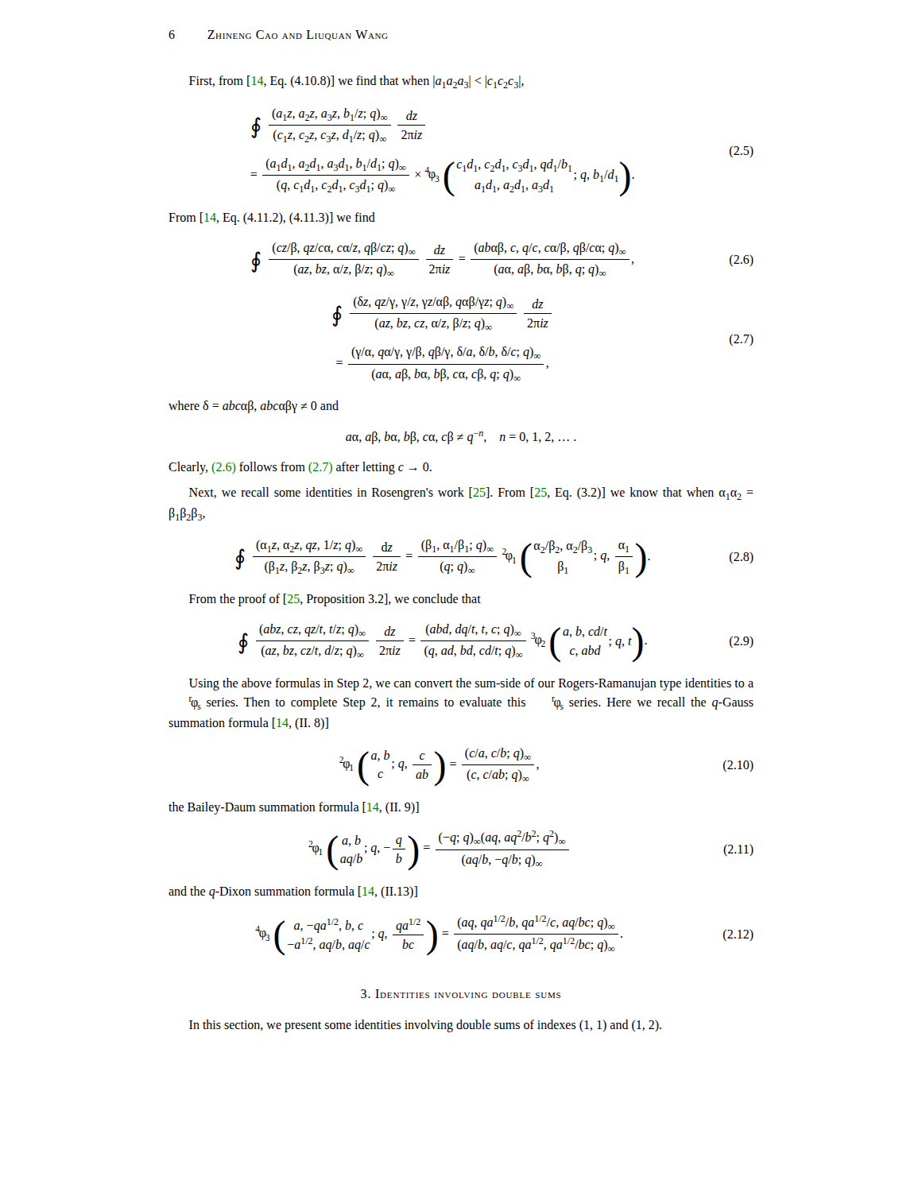6 Zhineng Cao and Liuquan Wang
First, from [14, Eq. (4.10.8)] we find that when |a 1 a 2 a 3| < |c 1 c 2 c 3|,
∮ (a 1 z, a 2 z, a 3 z, b 1/z; q)∞ (c 1 z, c 2 z, c 3 z, d 1/z; q)∞ dz 2πiz
= (a 1 d 1, a 2 d 1, a 3 d 1, b 1/d 1; q)∞ (q, c 1 d 1, c 2 d 1, c 3 d 1; q)∞ × 4φ3 ( c 1 d 1, c 2 d 1, c 3 d 1, qd 1/b 1 a 1 d 1, a 2 d 1, a 3 d 1 ; q, b 1/d 1 ) .
(2.5)
From [14, Eq. (4.11.2), (4.11.3)] we find
∮ (cz/β, qz/cα, cα/z, qβ/cz; q)∞ (az, bz, α/z, β/z; q)∞ dz 2πiz = (abαβ, c, q/c, cα/β, qβ/cα; q)∞ (aα, aβ, bα, bβ, q; q)∞ ,
(2.6)
∮ (δz, qz/γ, γ/z, γz/αβ, qαβ/γz; q)∞ (az, bz, cz, α/z, β/z; q)∞ dz 2πiz
= (γ/α, qα/γ, γ/β, qβ/γ, δ/a, δ/b, δ/c; q)∞ (aα, aβ, bα, bβ, cα, cβ, q; q)∞ ,
(2.7)
where δ = abcαβ, abcαβγ ≠ 0 and
aα, aβ, bα, bβ, cα, cβ ≠ q−n, n = 0, 1, 2, … .
Clearly, (2.6) follows from (2.7) after letting c → 0.
Next, we recall some identities in Rosengren's work [25]. From [25, Eq. (3.2)] we know that when α1α2 = β1β2β3,
∮ (α1 z, α2 z, qz, 1/z; q)∞ (β1 z, β2 z, β3 z; q)∞ dz 2πiz = (β1, α1/β1; q)∞ (q; q)∞ 2φ1 ( α2/β2, α2/β3 β1 ; q, α1 β1 ) .
(2.8)
From the proof of [25, Proposition 3.2], we conclude that
∮ (abz, cz, qz/t, t/z; q)∞ (az, bz, cz/t, d/z; q)∞ dz 2πiz = (abd, dq/t, t, c; q)∞ (q, ad, bd, cd/t; q)∞ 3φ2 ( a, b, cd/t c, abd ; q, t ) .
(2.9)
Using the above formulas in Step 2, we can convert the sum-side of our Rogers-Ramanujan type identities to a rφs series. Then to complete Step 2, it remains to evaluate this rφs series. Here we recall the q-Gauss summation formula [14, (II. 8)]
2φ1 ( a, b c ; q, cab ) = (c/a, c/b; q)∞ (c, c/ab; q)∞ ,
(2.10)
the Bailey-Daum summation formula [14, (II. 9)]
2φ1 ( a, b aq/b ; q, −qb ) = (−q; q)∞(aq, aq 2/b 2; q 2)∞ (aq/b, −q/b; q)∞
(2.11)
and the q-Dixon summation formula [14, (II.13)]
4φ3 ( a, −qa 1/2, b, c −a 1/2, aq/b, aq/c ; q, qa 1/2 bc ) = (aq, qa 1/2/b, qa 1/2/c, aq/bc; q)∞ (aq/b, aq/c, qa 1/2, qa 1/2/bc; q)∞ .
(2.12)
3. Identities involving double sums
In this section, we present some identities involving double sums of indexes (1, 1) and (1, 2).